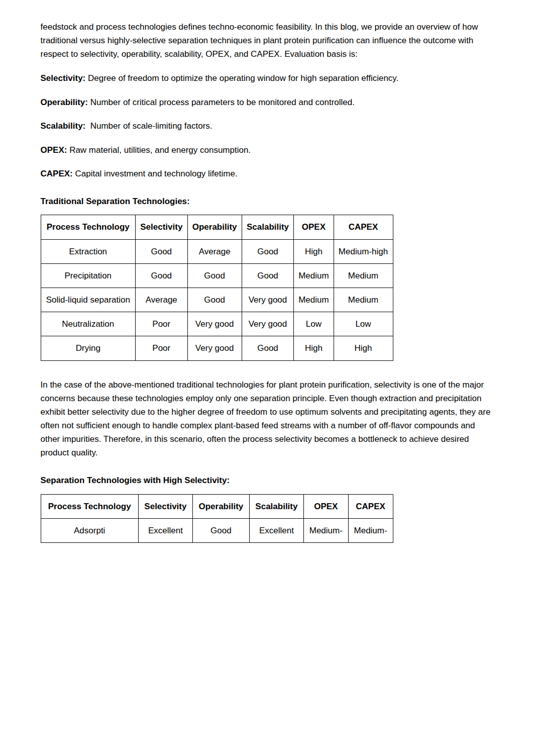feedstock and process technologies defines techno-economic feasibility. In this blog, we provide an overview of how traditional versus highly-selective separation techniques in plant protein purification can influence the outcome with respect to selectivity, operability, scalability, OPEX, and CAPEX. Evaluation basis is:
Selectivity: Degree of freedom to optimize the operating window for high separation efficiency.
Operability: Number of critical process parameters to be monitored and controlled.
Scalability: Number of scale-limiting factors.
OPEX: Raw material, utilities, and energy consumption.
CAPEX: Capital investment and technology lifetime.
Traditional Separation Technologies:
| Process Technology | Selectivity | Operability | Scalability | OPEX | CAPEX |
| --- | --- | --- | --- | --- | --- |
| Extraction | Good | Average | Good | High | Medium-high |
| Precipitation | Good | Good | Good | Medium | Medium |
| Solid-liquid separation | Average | Good | Very good | Medium | Medium |
| Neutralization | Poor | Very good | Very good | Low | Low |
| Drying | Poor | Very good | Good | High | High |
In the case of the above-mentioned traditional technologies for plant protein purification, selectivity is one of the major concerns because these technologies employ only one separation principle. Even though extraction and precipitation exhibit better selectivity due to the higher degree of freedom to use optimum solvents and precipitating agents, they are often not sufficient enough to handle complex plant-based feed streams with a number of off-flavor compounds and other impurities. Therefore, in this scenario, often the process selectivity becomes a bottleneck to achieve desired product quality.
Separation Technologies with High Selectivity:
| Process Technology | Selectivity | Operability | Scalability | OPEX | CAPEX |
| --- | --- | --- | --- | --- | --- |
| Adsorpti | Excellent | Good | Excellent | Medium- | Medium- |